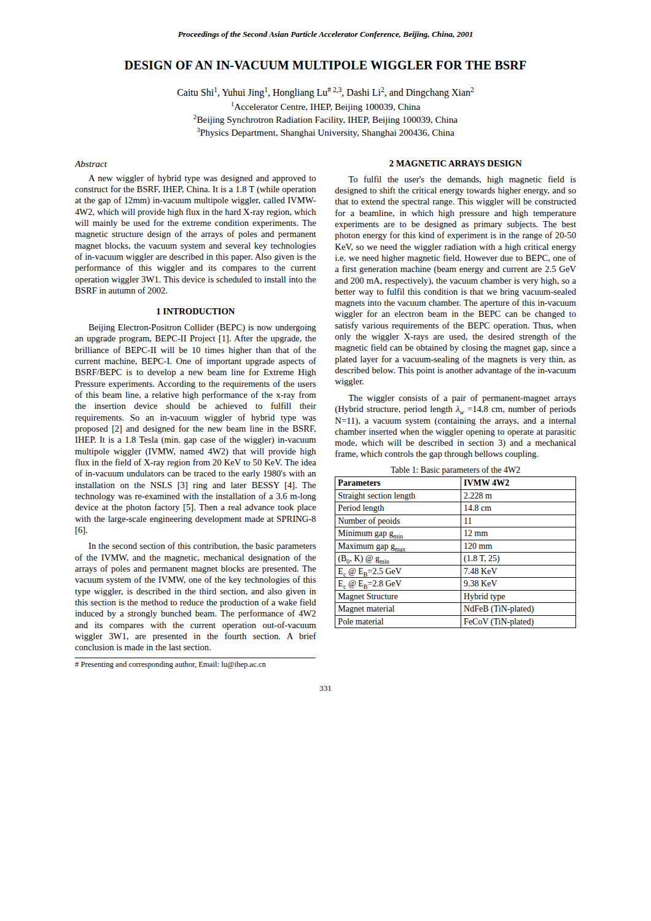Proceedings of the Second Asian Particle Accelerator Conference, Beijing, China, 2001
DESIGN OF AN IN-VACUUM MULTIPOLE WIGGLER FOR THE BSRF
Caitu Shi1, Yuhui Jing1, Hongliang Lu# 2,3, Dashi Li2, and Dingchang Xian2
1Accelerator Centre, IHEP, Beijing 100039, China
2Beijing Synchrotron Radiation Facility, IHEP, Beijing 100039, China
3Physics Department, Shanghai University, Shanghai 200436, China
Abstract
A new wiggler of hybrid type was designed and approved to construct for the BSRF, IHEP, China. It is a 1.8 T (while operation at the gap of 12mm) in-vacuum multipole wiggler, called IVMW-4W2, which will provide high flux in the hard X-ray region, which will mainly be used for the extreme condition experiments. The magnetic structure design of the arrays of poles and permanent magnet blocks, the vacuum system and several key technologies of in-vacuum wiggler are described in this paper. Also given is the performance of this wiggler and its compares to the current operation wiggler 3W1. This device is scheduled to install into the BSRF in autumn of 2002.
1 INTRODUCTION
Beijing Electron-Positron Collider (BEPC) is now undergoing an upgrade program, BEPC-II Project [1]. After the upgrade, the brilliance of BEPC-II will be 10 times higher than that of the current machine, BEPC-I. One of important upgrade aspects of BSRF/BEPC is to develop a new beam line for Extreme High Pressure experiments. According to the requirements of the users of this beam line, a relative high performance of the x-ray from the insertion device should be achieved to fulfill their requirements. So an in-vacuum wiggler of hybrid type was proposed [2] and designed for the new beam line in the BSRF, IHEP. It is a 1.8 Tesla (min. gap case of the wiggler) in-vacuum multipole wiggler (IVMW, named 4W2) that will provide high flux in the field of X-ray region from 20 KeV to 50 KeV. The idea of in-vacuum undulators can be traced to the early 1980's with an installation on the NSLS [3] ring and later BESSY [4]. The technology was re-examined with the installation of a 3.6 m-long device at the photon factory [5]. Then a real advance took place with the large-scale engineering development made at SPRING-8 [6].
In the second section of this contribution, the basic parameters of the IVMW, and the magnetic, mechanical designation of the arrays of poles and permanent magnet blocks are presented. The vacuum system of the IVMW, one of the key technologies of this type wiggler, is described in the third section, and also given in this section is the method to reduce the production of a wake field induced by a strongly bunched beam. The performance of 4W2 and its compares with the current operation out-of-vacuum wiggler 3W1, are presented in the fourth section. A brief conclusion is made in the last section.
2 MAGNETIC ARRAYS DESIGN
To fulfil the user's the demands, high magnetic field is designed to shift the critical energy towards higher energy, and so that to extend the spectral range. This wiggler will be constructed for a beamline, in which high pressure and high temperature experiments are to be designed as primary subjects. The best photon energy for this kind of experiment is in the range of 20-50 KeV, so we need the wiggler radiation with a high critical energy i.e. we need higher magnetic field. However due to BEPC, one of a first generation machine (beam energy and current are 2.5 GeV and 200 mA, respectively), the vacuum chamber is very high, so a better way to fulfil this condition is that we bring vacuum-sealed magnets into the vacuum chamber. The aperture of this in-vacuum wiggler for an electron beam in the BEPC can be changed to satisfy various requirements of the BEPC operation. Thus, when only the wiggler X-rays are used, the desired strength of the magnetic field can be obtained by closing the magnet gap, since a plated layer for a vacuum-sealing of the magnets is very thin, as described below. This point is another advantage of the in-vacuum wiggler.
The wiggler consists of a pair of permanent-magnet arrays (Hybrid structure, period length λw =14.8 cm, number of periods N=11), a vacuum system (containing the arrays, and a internal chamber inserted when the wiggler opening to operate at parasitic mode, which will be described in section 3) and a mechanical frame, which controls the gap through bellows coupling.
Table 1: Basic parameters of the 4W2
| Parameters | IVMW 4W2 |
| --- | --- |
| Straight section length | 2.228 m |
| Period length | 14.8 cm |
| Number of peoids | 11 |
| Minimum gap g min | 12 mm |
| Maximum gap g max | 120 mm |
| (B 0 , K) @ g min | (1.8 T, 25) |
| E c @ E B =2.5 GeV | 7.48 KeV |
| E c @ E B =2.8 GeV | 9.38 KeV |
| Magnet Structure | Hybrid type |
| Magnet material | NdFeB (TiN-plated) |
| Pole material | FeCoV (TiN-plated) |
# Presenting and corresponding author, Email: lu@ihep.ac.cn
331